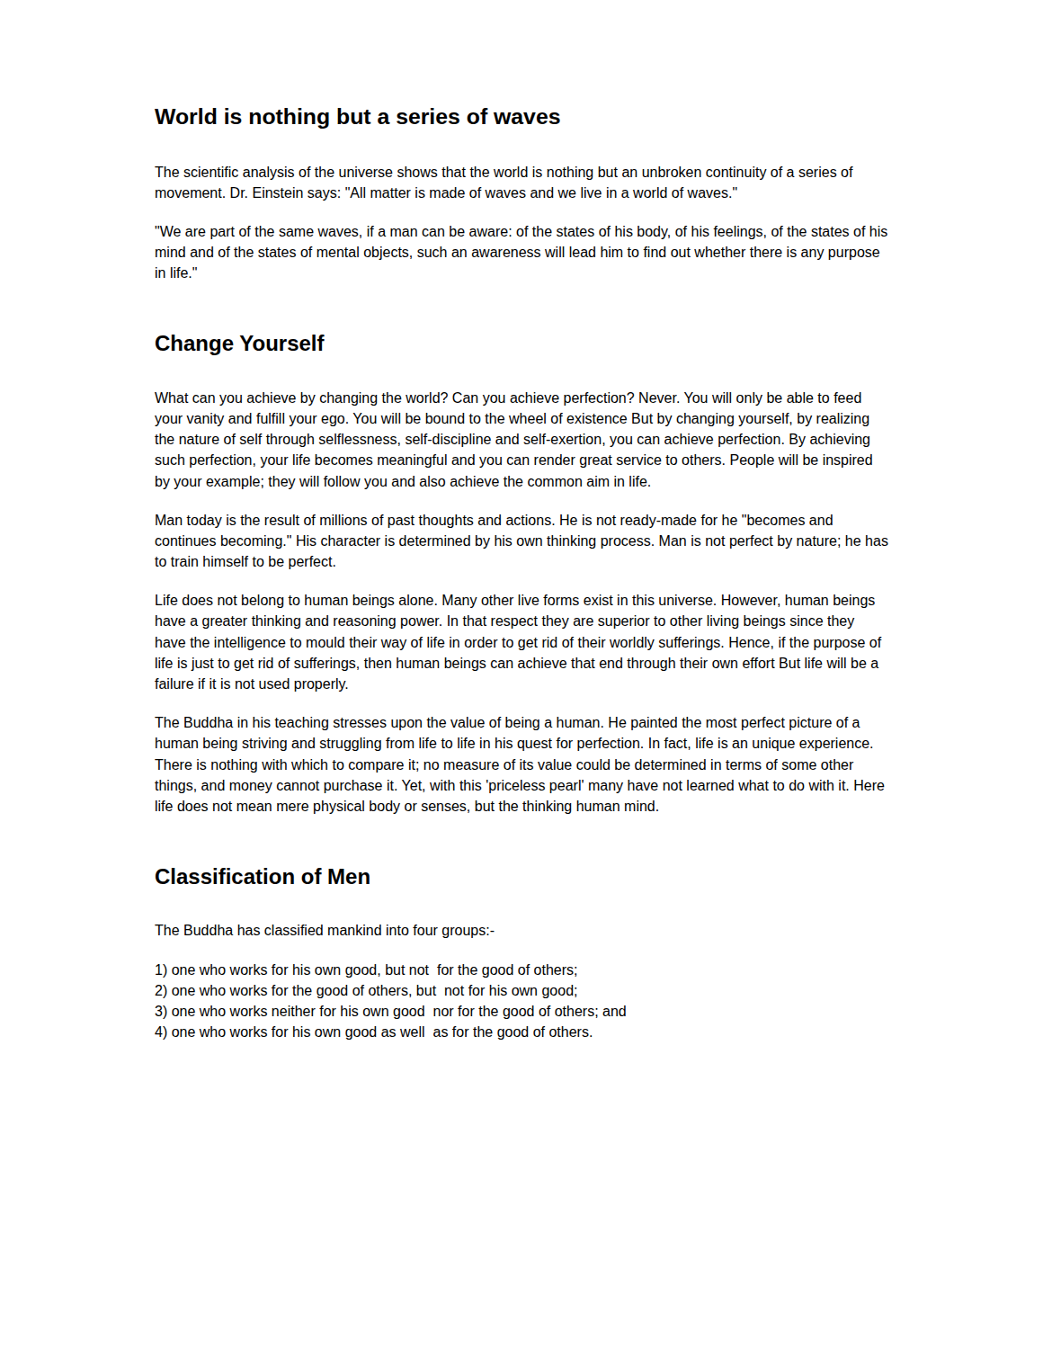World is nothing but a series of waves
The scientific analysis of the universe shows that the world is nothing but an unbroken continuity of a series of movement. Dr. Einstein says: "All matter is made of waves and we live in a world of waves."
"We are part of the same waves, if a man can be aware: of the states of his body, of his feelings, of the states of his mind and of the states of mental objects, such an awareness will lead him to find out whether there is any purpose in life."
Change Yourself
What can you achieve by changing the world? Can you achieve perfection? Never. You will only be able to feed your vanity and fulfill your ego. You will be bound to the wheel of existence But by changing yourself, by realizing the nature of self through selflessness, self-discipline and self-exertion, you can achieve perfection. By achieving such perfection, your life becomes meaningful and you can render great service to others. People will be inspired by your example; they will follow you and also achieve the common aim in life.
Man today is the result of millions of past thoughts and actions. He is not ready-made for he "becomes and continues becoming." His character is determined by his own thinking process. Man is not perfect by nature; he has to train himself to be perfect.
Life does not belong to human beings alone. Many other live forms exist in this universe. However, human beings have a greater thinking and reasoning power. In that respect they are superior to other living beings since they have the intelligence to mould their way of life in order to get rid of their worldly sufferings. Hence, if the purpose of life is just to get rid of sufferings, then human beings can achieve that end through their own effort But life will be a failure if it is not used properly.
The Buddha in his teaching stresses upon the value of being a human. He painted the most perfect picture of a human being striving and struggling from life to life in his quest for perfection. In fact, life is an unique experience. There is nothing with which to compare it; no measure of its value could be determined in terms of some other things, and money cannot purchase it. Yet, with this 'priceless pearl' many have not learned what to do with it. Here life does not mean mere physical body or senses, but the thinking human mind.
Classification of Men
The Buddha has classified mankind into four groups:-
1) one who works for his own good, but not for the good of others;
2) one who works for the good of others, but not for his own good;
3) one who works neither for his own good nor for the good of others; and
4) one who works for his own good as well as for the good of others.